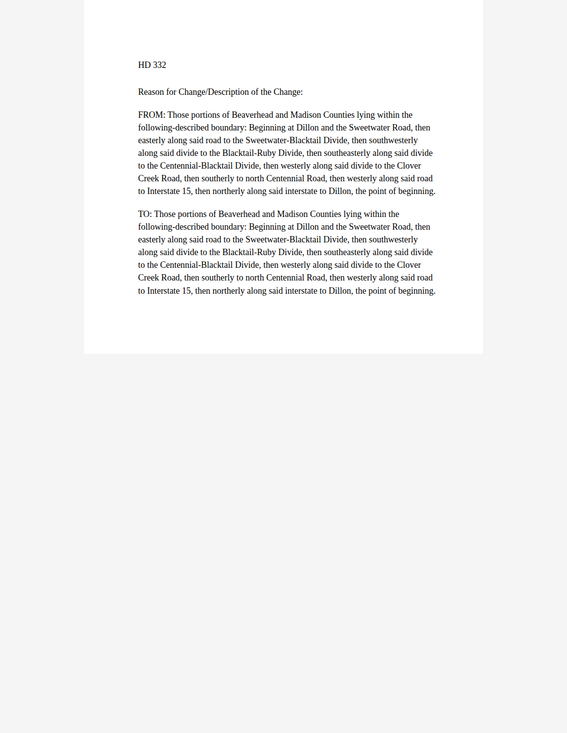HD 332
Reason for Change/Description of the Change:
FROM: Those portions of Beaverhead and Madison Counties lying within the following-described boundary: Beginning at Dillon and the Sweetwater Road, then easterly along said road to the Sweetwater-Blacktail Divide, then southwesterly along said divide to the Blacktail-Ruby Divide, then southeasterly along said divide to the Centennial-Blacktail Divide, then westerly along said divide to the Clover Creek Road, then southerly to north Centennial Road, then westerly along said road to Interstate 15, then northerly along said interstate to Dillon, the point of beginning.
TO: Those portions of Beaverhead and Madison Counties lying within the following-described boundary: Beginning at Dillon and the Sweetwater Road, then easterly along said road to the Sweetwater-Blacktail Divide, then southwesterly along said divide to the Blacktail-Ruby Divide, then southeasterly along said divide to the Centennial-Blacktail Divide, then westerly along said divide to the Clover Creek Road, then southerly to north Centennial Road, then westerly along said road to Interstate 15, then northerly along said interstate to Dillon, the point of beginning.